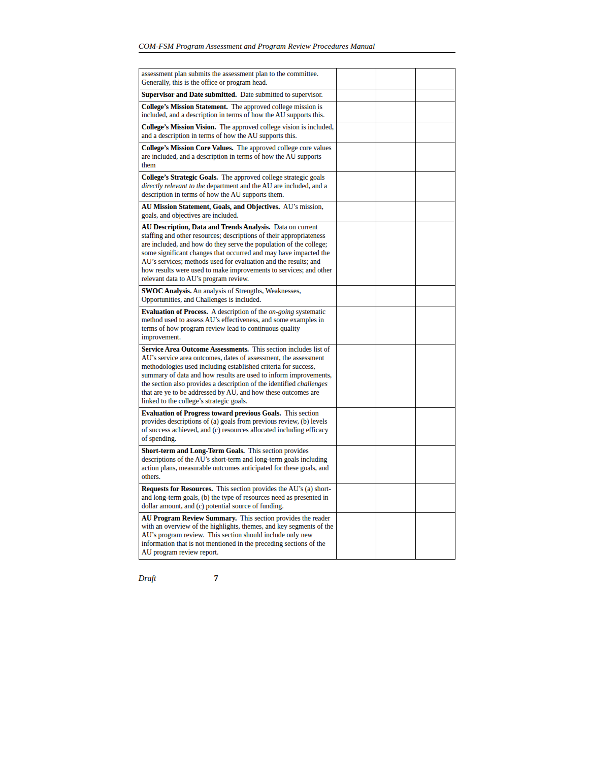COM-FSM Program Assessment and Program Review Procedures Manual
| assessment plan submits the assessment plan to the committee. Generally, this is the office or program head. | | | |
| Supervisor and Date submitted. Date submitted to supervisor. | | | |
| College’s Mission Statement. The approved college mission is included, and a description in terms of how the AU supports this. | | | |
| College’s Mission Vision. The approved college vision is included, and a description in terms of how the AU supports this. | | | |
| College’s Mission Core Values. The approved college core values are included, and a description in terms of how the AU supports them | | | |
| College’s Strategic Goals. The approved college strategic goals directly relevant to the department and the AU are included, and a description in terms of how the AU supports them. | | | |
| AU Mission Statement, Goals, and Objectives. AU’s mission, goals, and objectives are included. | | | |
| AU Description, Data and Trends Analysis. Data on current staffing and other resources; descriptions of their appropriateness are included, and how do they serve the population of the college; some significant changes that occurred and may have impacted the AU’s services; methods used for evaluation and the results; and how results were used to make improvements to services; and other relevant data to AU’s program review. | | | |
| SWOC Analysis. An analysis of Strengths, Weaknesses, Opportunities, and Challenges is included. | | | |
| Evaluation of Process. A description of the on-going systematic method used to assess AU’s effectiveness, and some examples in terms of how program review lead to continuous quality improvement. | | | |
| Service Area Outcome Assessments. This section includes list of AU’s service area outcomes, dates of assessment, the assessment methodologies used including established criteria for success, summary of data and how results are used to inform improvements, the section also provides a description of the identified challenges that are ye to be addressed by AU, and how these outcomes are linked to the college’s strategic goals. | | | |
| Evaluation of Progress toward previous Goals. This section provides descriptions of (a) goals from previous review, (b) levels of success achieved, and (c) resources allocated including efficacy of spending. | | | |
| Short-term and Long-Term Goals. This section provides descriptions of the AU’s short-term and long-term goals including action plans, measurable outcomes anticipated for these goals, and others. | | | |
| Requests for Resources. This section provides the AU’s (a) short- and long-term goals, (b) the type of resources need as presented in dollar amount, and (c) potential source of funding. | | | |
| AU Program Review Summary. This section provides the reader with an overview of the highlights, themes, and key segments of the AU’s program review. This section should include only new information that is not mentioned in the preceding sections of the AU program review report. | | | |
Draft 7